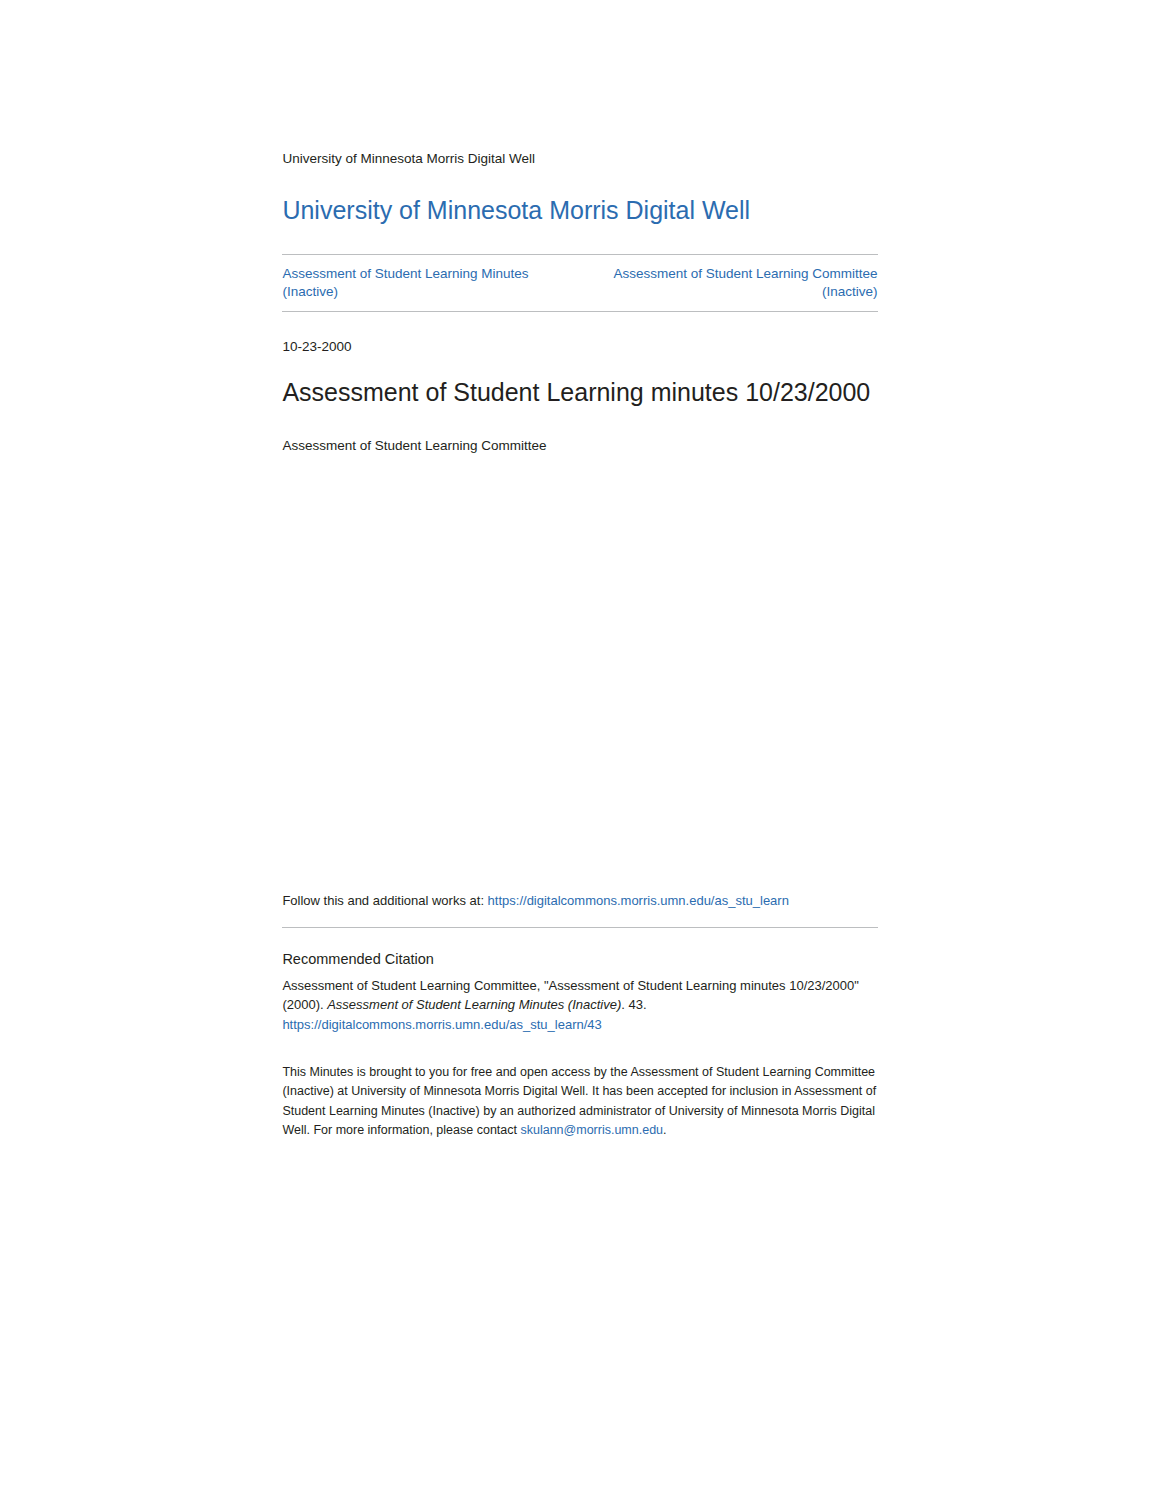University of Minnesota Morris Digital Well
University of Minnesota Morris Digital Well
Assessment of Student Learning Minutes (Inactive)
Assessment of Student Learning Committee (Inactive)
10-23-2000
Assessment of Student Learning minutes 10/23/2000
Assessment of Student Learning Committee
Follow this and additional works at: https://digitalcommons.morris.umn.edu/as_stu_learn
Recommended Citation
Assessment of Student Learning Committee, "Assessment of Student Learning minutes 10/23/2000" (2000). Assessment of Student Learning Minutes (Inactive). 43.
https://digitalcommons.morris.umn.edu/as_stu_learn/43
This Minutes is brought to you for free and open access by the Assessment of Student Learning Committee (Inactive) at University of Minnesota Morris Digital Well. It has been accepted for inclusion in Assessment of Student Learning Minutes (Inactive) by an authorized administrator of University of Minnesota Morris Digital Well. For more information, please contact skulann@morris.umn.edu.